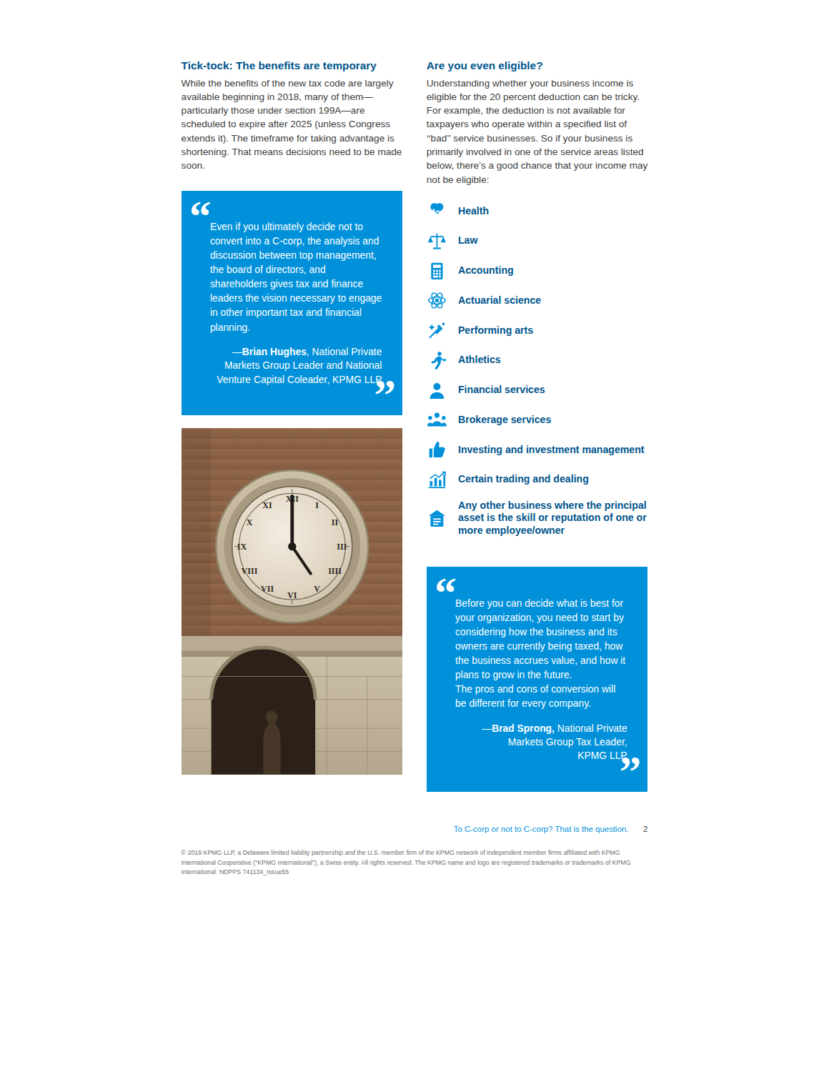Tick-tock: The benefits are temporary
While the benefits of the new tax code are largely available beginning in 2018, many of them—particularly those under section 199A—are scheduled to expire after 2025 (unless Congress extends it). The timeframe for taking advantage is shortening. That means decisions need to be made soon.
“
Even if you ultimately decide not to convert into a C-corp, the analysis and discussion between top management, the board of directors, and shareholders gives tax and finance leaders the vision necessary to engage in other important tax and financial planning.
—Brian Hughes, National Private Markets Group Leader and National Venture Capital Coleader, KPMG LLP
”
XII I II III IIII V VI VII VIII IX X XI
Are you even eligible?
Understanding whether your business income is eligible for the 20 percent deduction can be tricky. For example, the deduction is not available for taxpayers who operate within a specified list of ‘‘bad’’ service businesses. So if your business is primarily involved in one of the service areas listed below, there’s a good chance that your income may not be eligible:
Health
Law
Accounting
Actuarial science
Performing arts
Athletics
Financial services
Brokerage services
Investing and investment management
Certain trading and dealing
Any other business where the principal asset is the skill or reputation of one or more employee/owner
“
Before you can decide what is best for your organization, you need to start by considering how the business and its owners are currently being taxed, how the business accrues value, and how it plans to grow in the future.
The pros and cons of conversion will be different for every company.
—Brad Sprong, National Private Markets Group Tax Leader,
KPMG LLP
”
To C-corp or not to C-corp? That is the question. 2
© 2019 KPMG LLP, a Delaware limited liability partnership and the U.S. member firm of the KPMG network of independent member firms affiliated with KPMG International Cooperative (“KPMG International”), a Swiss entity. All rights reserved. The KPMG name and logo are registered trademarks or trademarks of KPMG International. NDPPS 741134_Issue55